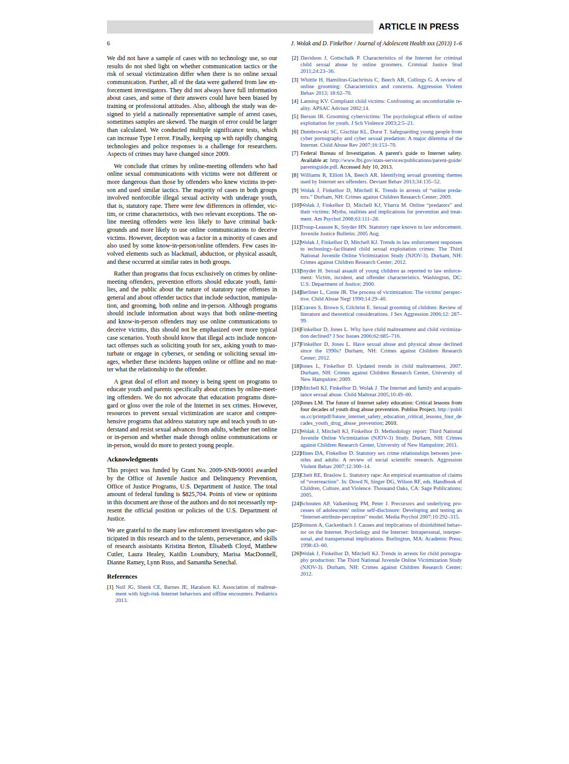ARTICLE IN PRESS
6
J. Wolak and D. Finkelhor / Journal of Adolescent Health xxx (2013) 1–6
We did not have a sample of cases with no technology use, so our results do not shed light on whether communication tactics or the risk of sexual victimization differ when there is no online sexual communication. Further, all of the data were gathered from law enforcement investigators. They did not always have full information about cases, and some of their answers could have been biased by training or professional attitudes. Also, although the study was designed to yield a nationally representative sample of arrest cases, sometimes samples are skewed. The margin of error could be larger than calculated. We conducted multiple significance tests, which can increase Type I error. Finally, keeping up with rapidly changing technologies and police responses is a challenge for researchers. Aspects of crimes may have changed since 2009.
We conclude that crimes by online-meeting offenders who had online sexual communications with victims were not different or more dangerous than those by offenders who knew victims in-person and used similar tactics. The majority of cases in both groups involved nonforcible illegal sexual activity with underage youth, that is, statutory rape. There were few differences in offender, victim, or crime characteristics, with two relevant exceptions. The online meeting offenders were less likely to have criminal backgrounds and more likely to use online communications to deceive victims. However, deception was a factor in a minority of cases and also used by some know-in-person/online offenders. Few cases involved elements such as blackmail, abduction, or physical assault, and these occurred at similar rates in both groups.
Rather than programs that focus exclusively on crimes by online-meeting offenders, prevention efforts should educate youth, families, and the public about the nature of statutory rape offenses in general and about offender tactics that include seduction, manipulation, and grooming, both online and in-person. Although programs should include information about ways that both online-meeting and know-in-person offenders may use online communications to deceive victims, this should not be emphasized over more typical case scenarios. Youth should know that illegal acts include noncontact offenses such as soliciting youth for sex, asking youth to masturbate or engage in cybersex, or sending or soliciting sexual images, whether these incidents happen online or offline and no matter what the relationship to the offender.
A great deal of effort and money is being spent on programs to educate youth and parents specifically about crimes by online-meeting offenders. We do not advocate that education programs disregard or gloss over the role of the Internet in sex crimes. However, resources to prevent sexual victimization are scarce and comprehensive programs that address statutory rape and teach youth to understand and resist sexual advances from adults, whether met online or in-person and whether made through online communications or in-person, would do more to protect young people.
Acknowledgments
This project was funded by Grant No. 2009-SNB-90001 awarded by the Office of Juvenile Justice and Delinquency Prevention, Office of Justice Programs, U.S. Department of Justice. The total amount of federal funding is $825,704. Points of view or opinions in this document are those of the authors and do not necessarily represent the official position or policies of the U.S. Department of Justice.
We are grateful to the many law enforcement investigators who participated in this research and to the talents, perseverance, and skills of research assistants Kristina Breton, Elisabeth Cloyd, Matthew Cutler, Laura Healey, Kaitlin Lounsbury, Marisa MacDonnell, Dianne Ramey, Lynn Russ, and Samantha Senechal.
References
Noll JG, Shenk CE, Barnes JE, Haralson KJ. Association of maltreatment with high-risk Internet behaviors and offline encounters. Pediatrics 2013.
Davidson J, Gottschalk P. Characteristics of the Internet for criminal child sexual abuse by online groomers. Criminal Justice Stud 2011;24:23–36.
Whittle H, Hamilton-Giachritsis C, Beech AR, Collings G. A review of online grooming: Characteristics and concerns. Aggression Violent Behav 2013; 18:62–70.
Lanning KV. Compliant child victims: Confronting an uncomfortable reality. APSAC Advisor 2002;14.
Berson IR. Grooming cybervictims: The psychological effects of online exploitation for youth. J Sch Violence 2003;2:5–21.
Dombrowski SC, Gischlar KL, Durst T. Safeguarding young people from cyber pornography and cyber sexual predation: A major dilemma of the Internet. Child Abuse Rev 2007;16:153–70.
Federal Bureau of Investigation. A parent's guide to Internet safety. Available at: http://www.fbi.gov/stats-services/publications/parent-guide/parentsguide.pdf. Accessed July 10, 2013.
Williams R, Elliott IA, Beech AR. Identifying sexual grooming themes used by Internet sex offenders. Deviant Behav 2013;34:135–52.
Wolak J, Finkelhor D, Mitchell K. Trends in arrests of “online predators.” Durham, NH: Crimes against Children Research Center; 2009.
Wolak J, Finkelhor D, Mitchell KJ, Ybarra M. Online “predators” and their victims: Myths, realities and implications for prevention and treatment. Am Psychol 2008;63:111–28.
Troup-Leasure K, Snyder HN. Statutory rape known to law enforcement. Juvenile Justice Bulletin; 2005 Aug.
Wolak J, Finkelhor D, Mitchell KJ. Trends in law enforcement responses to technology-facilitated child sexual exploitation crimes: The Third National Juvenile Online Victimization Study (NJOV-3). Durham, NH: Crimes against Children Research Center; 2012.
Snyder H. Sexual assault of young children as reported to law enforcement: Victim, incident, and offender characteristics. Washington, DC: U.S. Department of Justice; 2000.
Berliner L, Conte JR. The process of victimization: The victims' perspective. Child Abuse Negl 1990;14:29–40.
Craven S, Brown S, Gilchrist E. Sexual grooming of children: Review of literature and theoretical considerations. J Sex Aggression 2006;12: 287–99.
Finkelhor D, Jones L. Why have child maltreatment and child victimization declined? J Soc Issues 2006;62:685–716.
Finkelhor D, Jones L. Have sexual abuse and physical abuse declined since the 1990s? Durham, NH: Crimes against Children Research Center; 2012.
Jones L, Finkelhor D. Updated trends in child maltreatment, 2007. Durham, NH: Crimes against Children Research Center, University of New Hampshire; 2009.
Mitchell KJ, Finkelhor D, Wolak J. The Internet and family and acquaintance sexual abuse. Child Maltreat 2005;10:49–60.
Jones LM. The future of Internet safety education: Critical lessons from four decades of youth drug abuse prevention. Publius Project, http://publius.cc/printpdf/future_internet_safety_education_critical_lessons_four_decades_youth_drug_abuse_prevention; 2010.
Wolak J, Mitchell KJ, Finkelhor D. Methodology report: Third National Juvenile Online Victimization (NJOV-3) Study. Durham, NH: Crimes against Children Research Center, University of New Hampshire; 2011.
Hines DA, Finkelhor D. Statutory sex crime relationships between juveniles and adults: A review of social scientific research. Aggression Violent Behav 2007;12:300–14.
Cheit RE, Braslow L. Statutory rape: An empirical examination of claims of “overreaction”. In: Dowd N, Singer DG, Wilson RF, eds. Handbook of Children, Culture, and Violence. Thousand Oaks, CA: Sage Publications; 2005.
Schouten AP, Valkenburg PM, Peter J. Precursors and underlying processes of adolescents' online self-disclosure: Developing and testing an “Internet-attribute-perception” model. Media Psychol 2007;10:292–315.
Joinson A, Gackenbach J. Causes and implications of disinhibited behavior on the Internet. Psychology and the Internet: Intrapersonal, interpersonal, and transpersonal implications. Burlington, MA: Academic Press; 1998:43–60.
Wolak J, Finkelhor D, Mitchell KJ. Trends in arrests for child pornography production: The Third National Juvenile Online Victimization Study (NJOV-3). Durham, NH: Crimes against Children Research Center; 2012.